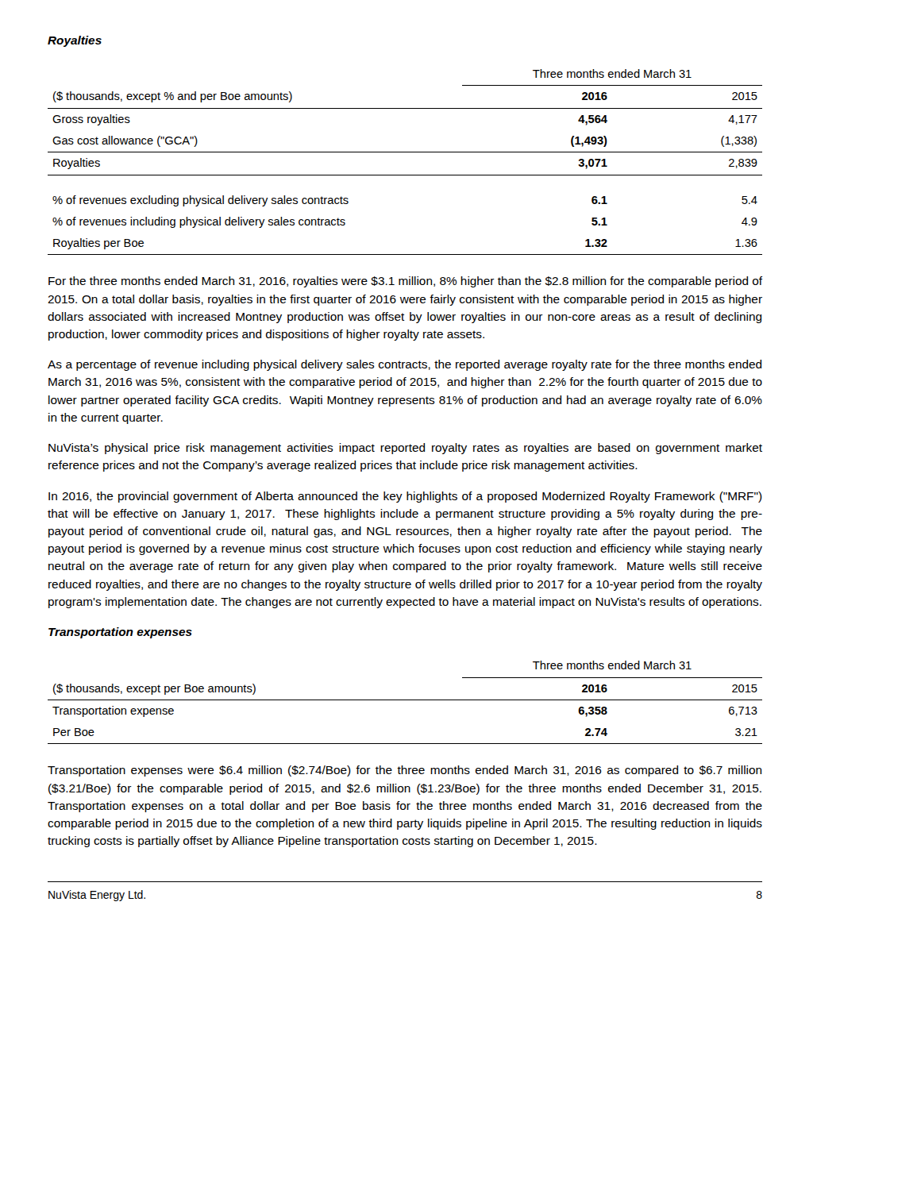Royalties
| | Three months ended March 31 |
| ($ thousands, except % and per Boe amounts) | 2016 | 2015 |
| Gross royalties | 4,564 | 4,177 |
| Gas cost allowance ("GCA") | (1,493) | (1,338) |
| Royalties | 3,071 | 2,839 |
| % of revenues excluding physical delivery sales contracts | 6.1 | 5.4 |
| % of revenues including physical delivery sales contracts | 5.1 | 4.9 |
| Royalties per Boe | 1.32 | 1.36 |
For the three months ended March 31, 2016, royalties were $3.1 million, 8% higher than the $2.8 million for the comparable period of 2015. On a total dollar basis, royalties in the first quarter of 2016 were fairly consistent with the comparable period in 2015 as higher dollars associated with increased Montney production was offset by lower royalties in our non-core areas as a result of declining production, lower commodity prices and dispositions of higher royalty rate assets.
As a percentage of revenue including physical delivery sales contracts, the reported average royalty rate for the three months ended March 31, 2016 was 5%, consistent with the comparative period of 2015, and higher than 2.2% for the fourth quarter of 2015 due to lower partner operated facility GCA credits. Wapiti Montney represents 81% of production and had an average royalty rate of 6.0% in the current quarter.
NuVista’s physical price risk management activities impact reported royalty rates as royalties are based on government market reference prices and not the Company’s average realized prices that include price risk management activities.
In 2016, the provincial government of Alberta announced the key highlights of a proposed Modernized Royalty Framework ("MRF") that will be effective on January 1, 2017. These highlights include a permanent structure providing a 5% royalty during the pre-payout period of conventional crude oil, natural gas, and NGL resources, then a higher royalty rate after the payout period. The payout period is governed by a revenue minus cost structure which focuses upon cost reduction and efficiency while staying nearly neutral on the average rate of return for any given play when compared to the prior royalty framework. Mature wells still receive reduced royalties, and there are no changes to the royalty structure of wells drilled prior to 2017 for a 10-year period from the royalty program's implementation date. The changes are not currently expected to have a material impact on NuVista's results of operations.
Transportation expenses
| | Three months ended March 31 |
| ($ thousands, except per Boe amounts) | 2016 | 2015 |
| Transportation expense | 6,358 | 6,713 |
| Per Boe | 2.74 | 3.21 |
Transportation expenses were $6.4 million ($2.74/Boe) for the three months ended March 31, 2016 as compared to $6.7 million ($3.21/Boe) for the comparable period of 2015, and $2.6 million ($1.23/Boe) for the three months ended December 31, 2015. Transportation expenses on a total dollar and per Boe basis for the three months ended March 31, 2016 decreased from the comparable period in 2015 due to the completion of a new third party liquids pipeline in April 2015. The resulting reduction in liquids trucking costs is partially offset by Alliance Pipeline transportation costs starting on December 1, 2015.
NuVista Energy Ltd. 8